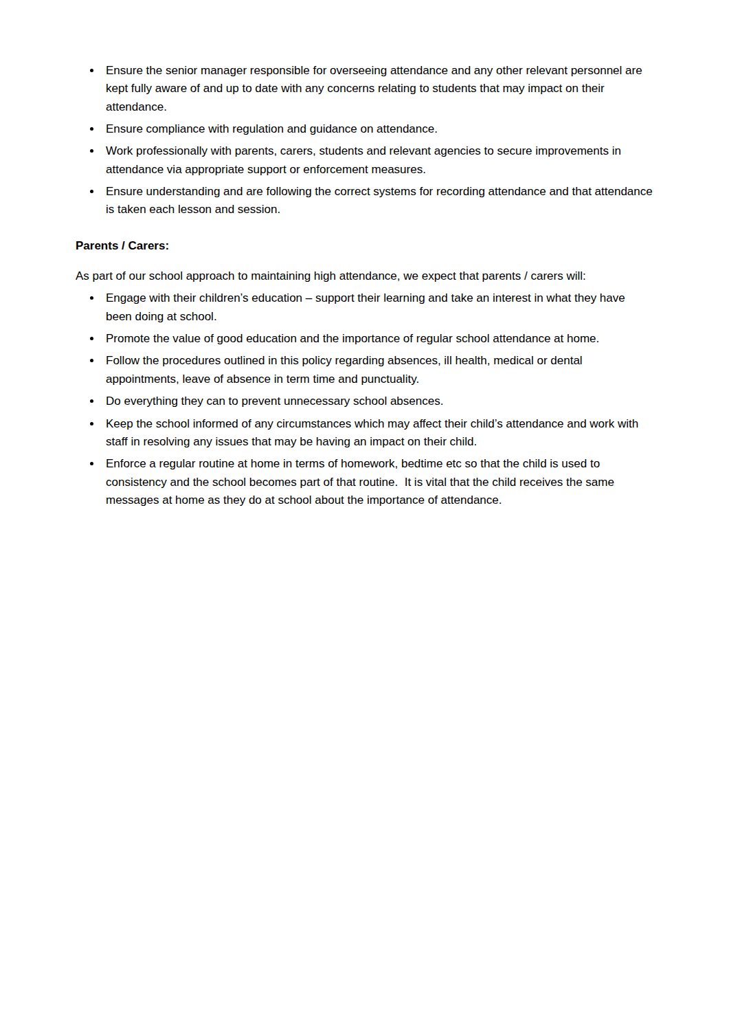Ensure the senior manager responsible for overseeing attendance and any other relevant personnel are kept fully aware of and up to date with any concerns relating to students that may impact on their attendance.
Ensure compliance with regulation and guidance on attendance.
Work professionally with parents, carers, students and relevant agencies to secure improvements in attendance via appropriate support or enforcement measures.
Ensure understanding and are following the correct systems for recording attendance and that attendance is taken each lesson and session.
Parents / Carers:
As part of our school approach to maintaining high attendance, we expect that parents / carers will:
Engage with their children’s education – support their learning and take an interest in what they have been doing at school.
Promote the value of good education and the importance of regular school attendance at home.
Follow the procedures outlined in this policy regarding absences, ill health, medical or dental appointments, leave of absence in term time and punctuality.
Do everything they can to prevent unnecessary school absences.
Keep the school informed of any circumstances which may affect their child’s attendance and work with staff in resolving any issues that may be having an impact on their child.
Enforce a regular routine at home in terms of homework, bedtime etc so that the child is used to consistency and the school becomes part of that routine. It is vital that the child receives the same messages at home as they do at school about the importance of attendance.